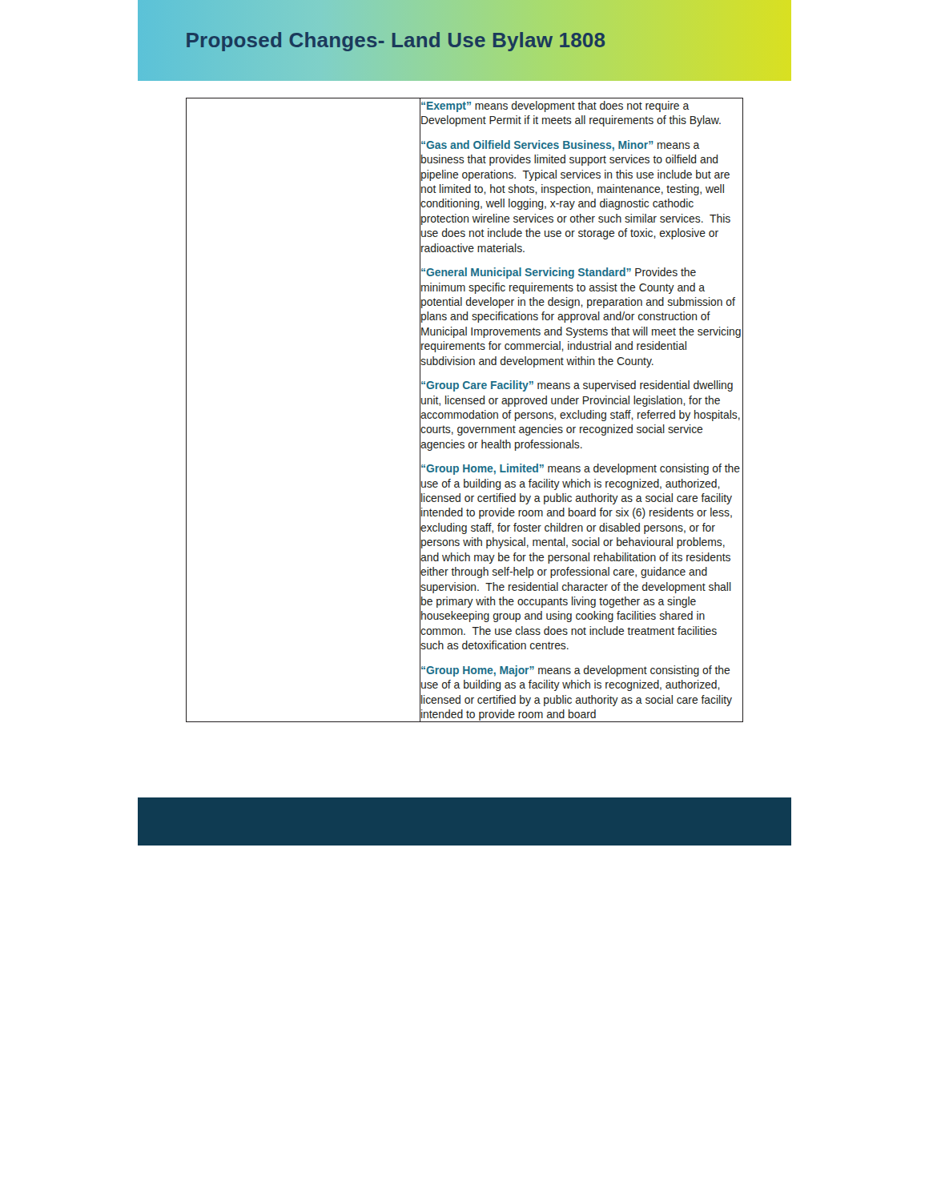Proposed Changes- Land Use Bylaw 1808
| | “Exempt” means development that does not require a Development Permit if it meets all requirements of this Bylaw. “Gas and Oilfield Services Business, Minor” means a business that provides limited support services to oilfield and pipeline operations. Typical services in this use include but are not limited to, hot shots, inspection, maintenance, testing, well conditioning, well logging, x-ray and diagnostic cathodic protection wireline services or other such similar services. This use does not include the use or storage of toxic, explosive or radioactive materials. “General Municipal Servicing Standard” Provides the minimum specific requirements to assist the County and a potential developer in the design, preparation and submission of plans and specifications for approval and/or construction of Municipal Improvements and Systems that will meet the servicing requirements for commercial, industrial and residential subdivision and development within the County. “Group Care Facility” means a supervised residential dwelling unit, licensed or approved under Provincial legislation, for the accommodation of persons, excluding staff, referred by hospitals, courts, government agencies or recognized social service agencies or health professionals. “Group Home, Limited” means a development consisting of the use of a building as a facility which is recognized, authorized, licensed or certified by a public authority as a social care facility intended to provide room and board for six (6) residents or less, excluding staff, for foster children or disabled persons, or for persons with physical, mental, social or behavioural problems, and which may be for the personal rehabilitation of its residents either through self-help or professional care, guidance and supervision. The residential character of the development shall be primary with the occupants living together as a single housekeeping group and using cooking facilities shared in common. The use class does not include treatment facilities such as detoxification centres. “Group Home, Major” means a development consisting of the use of a building as a facility which is recognized, authorized, licensed or certified by a public authority as a social care facility intended to provide room and board |